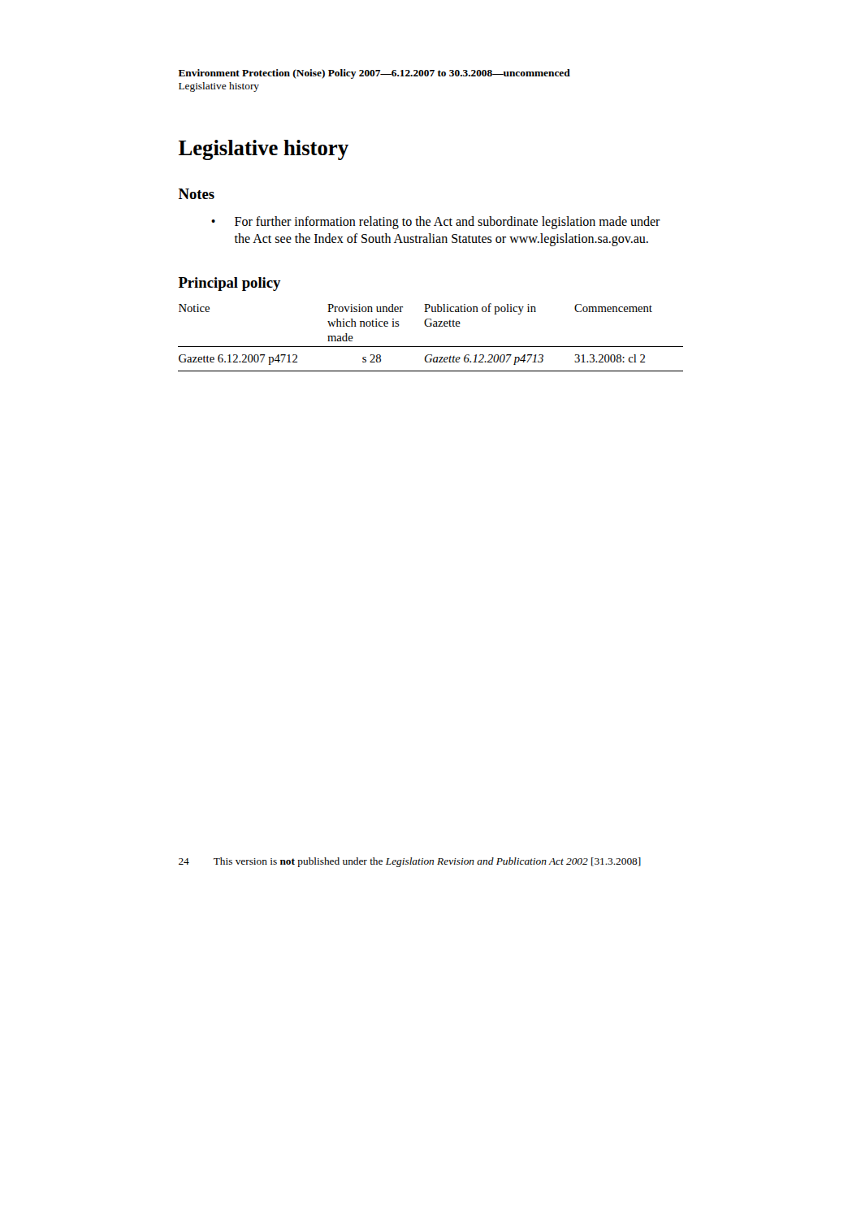Environment Protection (Noise) Policy 2007—6.12.2007 to 30.3.2008—uncommenced
Legislative history
Legislative history
Notes
•
For further information relating to the Act and subordinate legislation made under the Act see the Index of South Australian Statutes or www.legislation.sa.gov.au.
Principal policy
| Notice | Provision under which notice is made | Publication of policy in Gazette | Commencement |
| --- | --- | --- | --- |
| Gazette 6.12.2007 p4712 | s 28 | Gazette 6.12.2007 p4713 | 31.3.2008: cl 2 |
24
This version is not published under the Legislation Revision and Publication Act 2002 [31.3.2008]